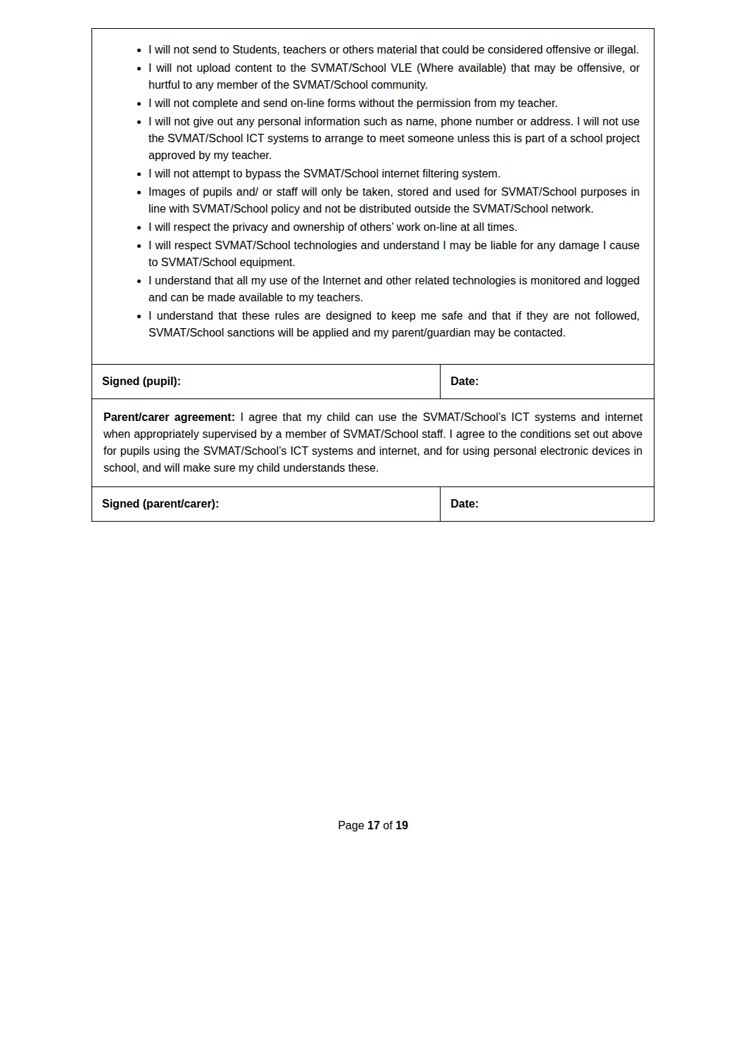I will not send to Students, teachers or others material that could be considered offensive or illegal.
I will not upload content to the SVMAT/School VLE (Where available) that may be offensive, or hurtful to any member of the SVMAT/School community.
I will not complete and send on-line forms without the permission from my teacher.
I will not give out any personal information such as name, phone number or address. I will not use the SVMAT/School ICT systems to arrange to meet someone unless this is part of a school project approved by my teacher.
I will not attempt to bypass the SVMAT/School internet filtering system.
Images of pupils and/ or staff will only be taken, stored and used for SVMAT/School purposes in line with SVMAT/School policy and not be distributed outside the SVMAT/School network.
I will respect the privacy and ownership of others’ work on-line at all times.
I will respect SVMAT/School technologies and understand I may be liable for any damage I cause to SVMAT/School equipment.
I understand that all my use of the Internet and other related technologies is monitored and logged and can be made available to my teachers.
I understand that these rules are designed to keep me safe and that if they are not followed, SVMAT/School sanctions will be applied and my parent/guardian may be contacted.
Signed (pupil):
Date:
Parent/carer agreement: I agree that my child can use the SVMAT/School’s ICT systems and internet when appropriately supervised by a member of SVMAT/School staff. I agree to the conditions set out above for pupils using the SVMAT/School’s ICT systems and internet, and for using personal electronic devices in school, and will make sure my child understands these.
Signed (parent/carer):
Date:
Page 17 of 19